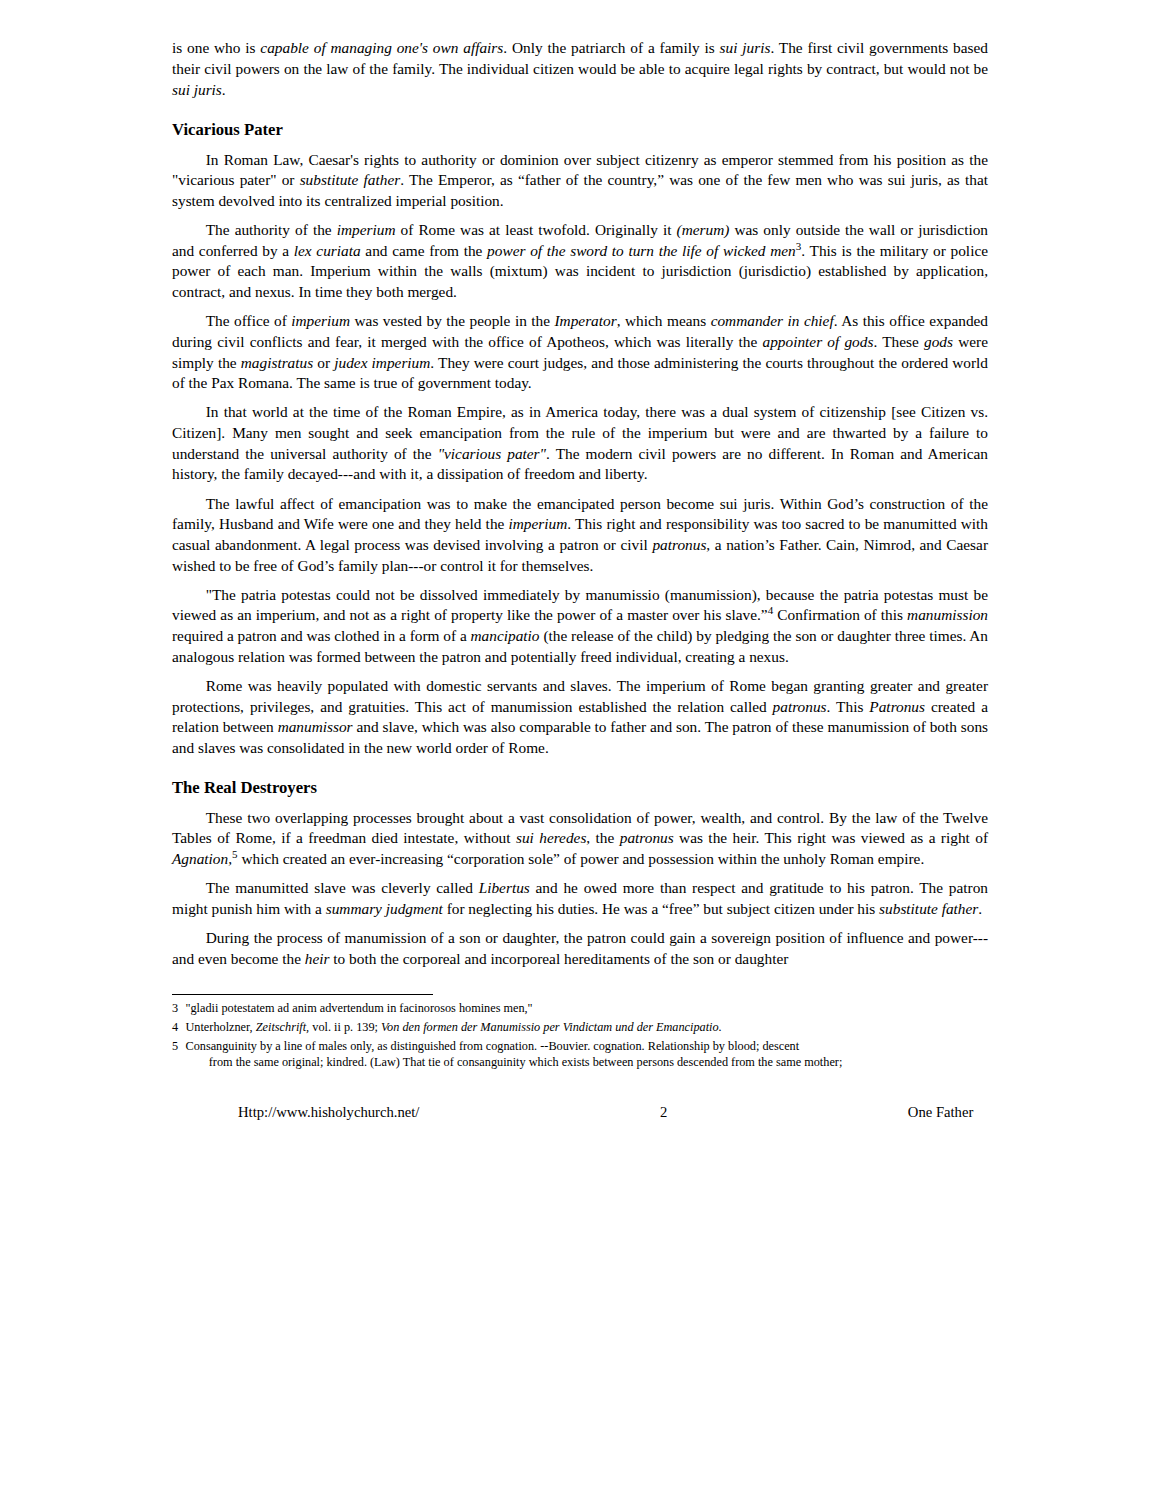is one who is capable of managing one's own affairs. Only the patriarch of a family is sui juris. The first civil governments based their civil powers on the law of the family. The individual citizen would be able to acquire legal rights by contract, but would not be sui juris.
Vicarious Pater
In Roman Law, Caesar's rights to authority or dominion over subject citizenry as emperor stemmed from his position as the "vicarious pater" or substitute father. The Emperor, as “father of the country,” was one of the few men who was sui juris, as that system devolved into its centralized imperial position.
The authority of the imperium of Rome was at least twofold. Originally it (merum) was only outside the wall or jurisdiction and conferred by a lex curiata and came from the power of the sword to turn the life of wicked men3. This is the military or police power of each man. Imperium within the walls (mixtum) was incident to jurisdiction (jurisdictio) established by application, contract, and nexus. In time they both merged.
The office of imperium was vested by the people in the Imperator, which means commander in chief. As this office expanded during civil conflicts and fear, it merged with the office of Apotheos, which was literally the appointer of gods. These gods were simply the magistratus or judex imperium. They were court judges, and those administering the courts throughout the ordered world of the Pax Romana. The same is true of government today.
In that world at the time of the Roman Empire, as in America today, there was a dual system of citizenship [see Citizen vs. Citizen]. Many men sought and seek emancipation from the rule of the imperium but were and are thwarted by a failure to understand the universal authority of the "vicarious pater". The modern civil powers are no different. In Roman and American history, the family decayed---and with it, a dissipation of freedom and liberty.
The lawful affect of emancipation was to make the emancipated person become sui juris. Within God’s construction of the family, Husband and Wife were one and they held the imperium. This right and responsibility was too sacred to be manumitted with casual abandonment. A legal process was devised involving a patron or civil patronus, a nation’s Father. Cain, Nimrod, and Caesar wished to be free of God’s family plan---or control it for themselves.
"The patria potestas could not be dissolved immediately by manumissio (manumission), because the patria potestas must be viewed as an imperium, and not as a right of property like the power of a master over his slave.”4 Confirmation of this manumission required a patron and was clothed in a form of a mancipatio (the release of the child) by pledging the son or daughter three times. An analogous relation was formed between the patron and potentially freed individual, creating a nexus.
Rome was heavily populated with domestic servants and slaves. The imperium of Rome began granting greater and greater protections, privileges, and gratuities. This act of manumission established the relation called patronus. This Patronus created a relation between manumissor and slave, which was also comparable to father and son. The patron of these manumission of both sons and slaves was consolidated in the new world order of Rome.
The Real Destroyers
These two overlapping processes brought about a vast consolidation of power, wealth, and control. By the law of the Twelve Tables of Rome, if a freedman died intestate, without sui heredes, the patronus was the heir. This right was viewed as a right of Agnation,5 which created an ever-increasing “corporation sole” of power and possession within the unholy Roman empire.
The manumitted slave was cleverly called Libertus and he owed more than respect and gratitude to his patron. The patron might punish him with a summary judgment for neglecting his duties. He was a “free” but subject citizen under his substitute father.
During the process of manumission of a son or daughter, the patron could gain a sovereign position of influence and power---and even become the heir to both the corporeal and incorporeal hereditaments of the son or daughter
3"gladii potestatem ad anim advertendum in facinorosos homines men,"
4 Unterholzner, Zeitschrift, vol. ii p. 139; Von den formen der Manumissio per Vindictam und der Emancipatio.
5 Consanguinity by a line of males only, as distinguished from cognation. --Bouvier. cognation. Relationship by blood; descentfrom the same original; kindred. (Law) That tie of consanguinity which exists between persons descended from the same mother;
Http://www.hisholychurch.net/ 2 One Father